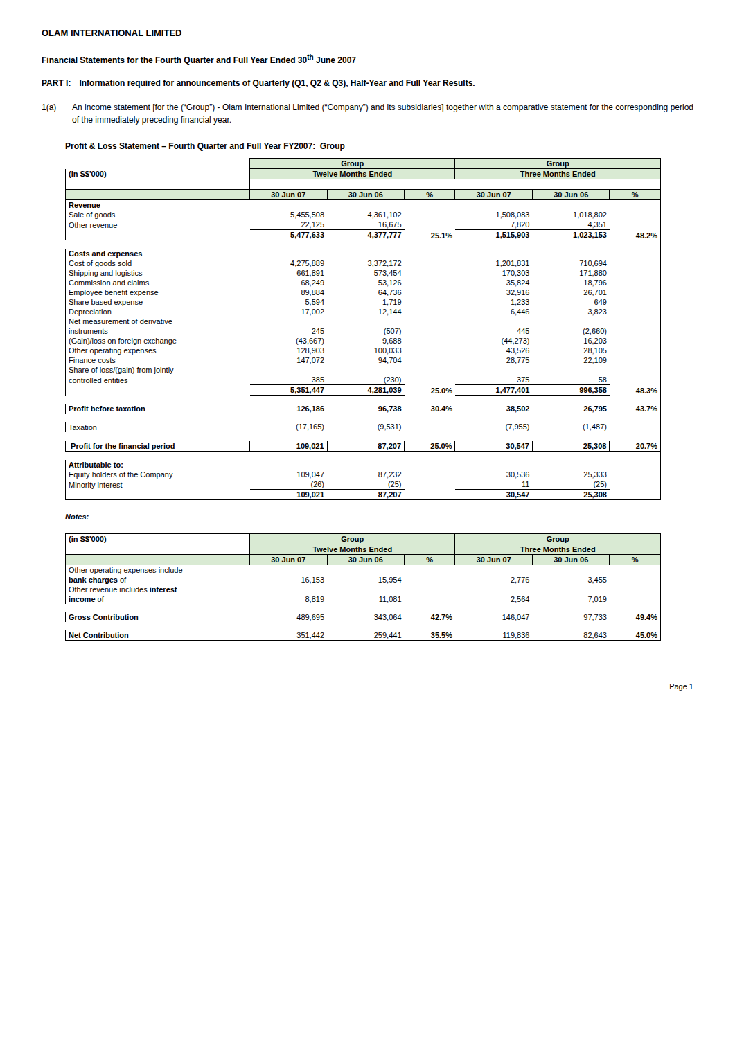OLAM INTERNATIONAL LIMITED
Financial Statements for the Fourth Quarter and Full Year Ended 30th June 2007
PART I:
Information required for announcements of Quarterly (Q1, Q2 & Q3), Half-Year and Full Year Results.
1(a)
An income statement [for the (“Group”) - Olam International Limited (“Company”) and its subsidiaries] together with a comparative statement for the corresponding period of the immediately preceding financial year.
Profit & Loss Statement – Fourth Quarter and Full Year FY2007: Group
| | Group | Group |
| --- | --- | --- |
| (in S$'000) | Twelve Months Ended | Three Months Ended |
| | 30 Jun 07 | 30 Jun 06 | % | 30 Jun 07 | 30 Jun 06 | % |
| Revenue | | | | | | |
| Sale of goods | 5,455,508 | 4,361,102 | | 1,508,083 | 1,018,802 | |
| Other revenue | 22,125 | 16,675 | | 7,820 | 4,351 | |
| | 5,477,633 | 4,377,777 | 25.1% | 1,515,903 | 1,023,153 | 48.2% |
| Costs and expenses | | | | | | |
| Cost of goods sold | 4,275,889 | 3,372,172 | | 1,201,831 | 710,694 | |
| Shipping and logistics | 661,891 | 573,454 | | 170,303 | 171,880 | |
| Commission and claims | 68,249 | 53,126 | | 35,824 | 18,796 | |
| Employee benefit expense | 89,884 | 64,736 | | 32,916 | 26,701 | |
| Share based expense | 5,594 | 1,719 | | 1,233 | 649 | |
| Depreciation | 17,002 | 12,144 | | 6,446 | 3,823 | |
| Net measurement of derivative | | | | | | |
| instruments | 245 | (507) | | 445 | (2,660) | |
| (Gain)/loss on foreign exchange | (43,667) | 9,688 | | (44,273) | 16,203 | |
| Other operating expenses | 128,903 | 100,033 | | 43,526 | 28,105 | |
| Finance costs | 147,072 | 94,704 | | 28,775 | 22,109 | |
| Share of loss/(gain) from jointly | | | | | | |
| controlled entities | 385 | (230) | | 375 | 58 | |
| | 5,351,447 | 4,281,039 | 25.0% | 1,477,401 | 996,358 | 48.3% |
| Profit before taxation | 126,186 | 96,738 | 30.4% | 38,502 | 26,795 | 43.7% |
| Taxation | (17,165) | (9,531) | | (7,955) | (1,487) | |
| Profit for the financial period | 109,021 | 87,207 | 25.0% | 30,547 | 25,308 | 20.7% |
| Attributable to: | | | | | | |
| Equity holders of the Company | 109,047 | 87,232 | | 30,536 | 25,333 | |
| Minority interest | (26) | (25) | | 11 | (25) | |
| | 109,021 | 87,207 | | 30,547 | 25,308 | |
Notes:
| (in S$'000) | Group | Group |
| --- | --- | --- |
| | Twelve Months Ended | Three Months Ended |
| | 30 Jun 07 | 30 Jun 06 | % | 30 Jun 07 | 30 Jun 06 | % |
| Other operating expenses include | | | | | | |
| bank charges of | 16,153 | 15,954 | | 2,776 | 3,455 | |
| Other revenue includes interest | | | | | | |
| income of | 8,819 | 11,081 | | 2,564 | 7,019 | |
| Gross Contribution | 489,695 | 343,064 | 42.7% | 146,047 | 97,733 | 49.4% |
| Net Contribution | 351,442 | 259,441 | 35.5% | 119,836 | 82,643 | 45.0% |
Page 1